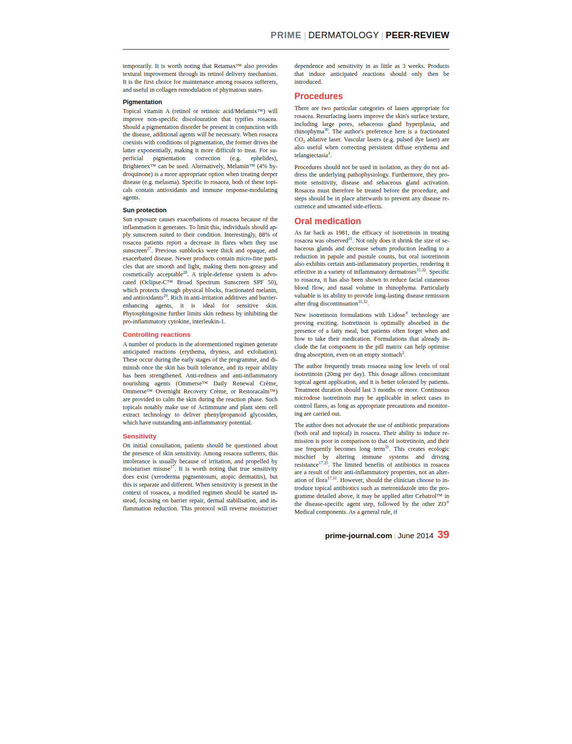PRIME|DERMATOLOGY|PEER-REVIEW
temporarily. It is worth noting that Retamax™ also provides textural improvement through its retinol delivery mechanism. It is the first choice for maintenance among rosacea sufferers, and useful in collagen remodulation of phymatous states.
Pigmentation
Topical vitamin A (retinol or retinoic acid/Melamix™) will improve non-specific discolouration that typifies rosacea. Should a pigmentation disorder be present in conjunction with the disease, additional agents will be necessary. When rosacea coexists with conditions of pigmentation, the former drives the latter exponentially, making it more difficult to treat. For superficial pigmentation correction (e.g. ephelides), Brightenex™ can be used. Alternatively, Melamin™ (4% hydroquinone) is a more appropriate option when treating deeper disease (e.g. melasma). Specific to rosacea, both of these topicals contain antioxidants and immune response-modulating agents.
Sun protection
Sun exposure causes exacerbations of rosacea because of the inflammation it generates. To limit this, individuals should apply sunscreen suited to their condition. Interestingly, 88% of rosacea patients report a decrease in flares when they use sunscreen27. Previous sunblocks were thick and opaque, and exacerbated disease. Newer products contain micro-fine particles that are smooth and light, making them non-greasy and cosmetically acceptable28. A triple-defense system is advocated (Oclipse-C™ Broad Spectrum Sunscreen SPF 50), which protects through physical blocks, fractionated melanin, and antioxidants29. Rich in anti-irritation additives and barrier-enhancing agents, it is ideal for sensitive skin. Phytosphingosine further limits skin redness by inhibiting the pro-inflammatory cytokine, interleukin-1.
Controlling reactions
A number of products in the aforementioned regimen generate anticipated reactions (erythema, dryness, and exfoliation). These occur during the early stages of the programme, and diminish once the skin has built tolerance, and its repair ability has been strengthened. Anti-redness and anti-inflammatory nourishing agents (Ommerse™ Daily Renewal Crème, Ommerse™ Overnight Recovery Crème, or Restoracalm™) are provided to calm the skin during the reaction phase. Such topicals notably make use of Actimmune and plant stem cell extract technology to deliver phenylpropanoid glycosides, which have outstanding anti-inflammatory potential.
Sensitivity
On initial consultation, patients should be questioned about the presence of skin sensitivity. Among rosacea sufferers, this intolerance is usually because of irritation, and propelled by moisturiser misuse17. It is worth noting that true sensitivity does exist (xeroderma pigmentosum, atopic dermatitis), but this is separate and different. When sensitivity is present in the context of rosacea, a modified regimen should be started instead, focusing on barrier repair, dermal stabilisation, and inflammation reduction. This protocol will reverse moisturiser dependence and sensitivity in as little as 3 weeks. Products that induce anticipated reactions should only then be introduced.
Procedures
There are two particular categories of lasers appropriate for rosacea. Resurfacing lasers improve the skin's surface texture, including large pores, sebaceous gland hyperplasia, and rhinophyma30. The author's preference here is a fractionated CO2 ablative laser. Vascular lasers (e.g. pulsed dye laser) are also useful when correcting persistent diffuse erythema and telangiectasia3.
Procedures should not be used in isolation, as they do not address the underlying pathophysiology. Furthermore, they promote sensitivity, disease and sebaceous gland activation. Rosacea must therefore be treated before the procedure, and steps should be in place afterwards to prevent any disease recurrence and unwanted side-effects.
Oral medication
As far back as 1981, the efficacy of isotretinoin in treating rosacea was observed31. Not only does it shrink the size of sebaceous glands and decrease sebum production leading to a reduction in papule and pustule counts, but oral isotretinoin also exhibits certain anti-inflammatory properties, rendering it effective in a variety of inflammatory dermatoses31,32. Specific to rosacea, it has also been shown to reduce facial cutaneous blood flow, and nasal volume in rhinophyma. Particularly valuable is its ability to provide long-lasting disease remission after drug discontinuation31,32.
New isotretinoin formulations with Lidose® technology are proving exciting. Isotretinoin is optimally absorbed in the presence of a fatty meal, but patients often forget when and how to take their medication. Formulations that already include the fat component in the pill matrix can help optimise drug absorption, even on an empty stomach2.
The author frequently treats rosacea using low levels of oral isotretinoin (20mg per day). This dosage allows concomitant topical agent application, and it is better tolerated by patients. Treatment duration should last 3 months or more. Continuous microdose isotretinoin may be applicable in select cases to control flares, as long as appropriate precautions and monitoring are carried out.
The author does not advocate the use of antibiotic preparations (both oral and topical) in rosacea. Their ability to induce remission is poor in comparison to that of isotretinoin, and their use frequently becomes long term31. This creates ecologic mischief by altering immune systems and driving resistance17,25. The limited benefits of antibiotics in rosacea are a result of their anti-inflammatory properties, not an alteration of flora17,31. However, should the clinician choose to introduce topical antibiotics such as metronidazole into the programme detailed above, it may be applied after Cebatrol™ in the disease-specific agent step, followed by the other ZO® Medical components. As a general rule, if
prime-journal.com|June 201439